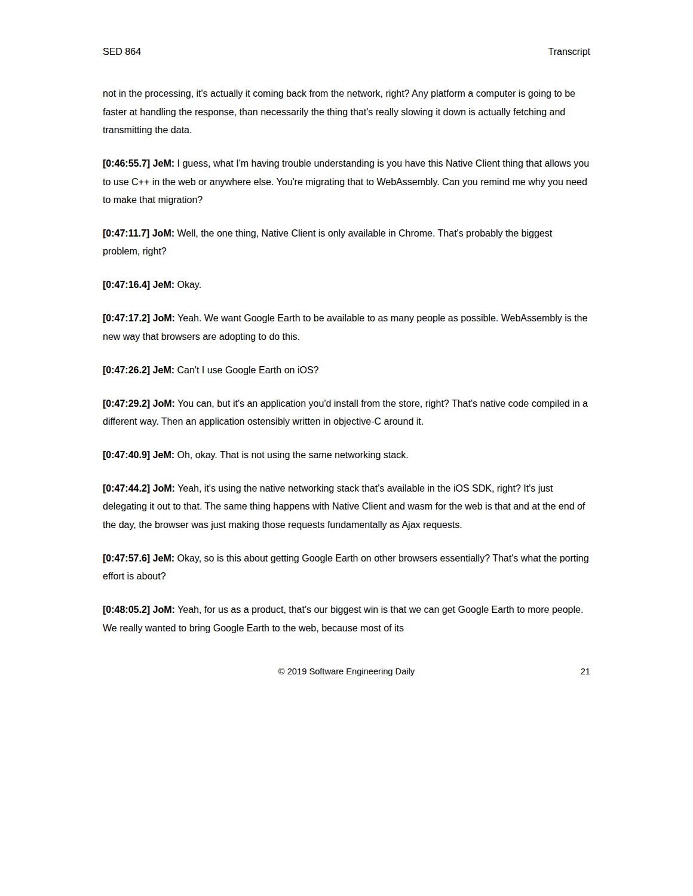SED 864 Transcript
not in the processing, it's actually it coming back from the network, right? Any platform a computer is going to be faster at handling the response, than necessarily the thing that's really slowing it down is actually fetching and transmitting the data.
[0:46:55.7] JeM: I guess, what I'm having trouble understanding is you have this Native Client thing that allows you to use C++ in the web or anywhere else. You're migrating that to WebAssembly. Can you remind me why you need to make that migration?
[0:47:11.7] JoM: Well, the one thing, Native Client is only available in Chrome. That's probably the biggest problem, right?
[0:47:16.4] JeM: Okay.
[0:47:17.2] JoM: Yeah. We want Google Earth to be available to as many people as possible. WebAssembly is the new way that browsers are adopting to do this.
[0:47:26.2] JeM: Can't I use Google Earth on iOS?
[0:47:29.2] JoM: You can, but it's an application you'd install from the store, right? That's native code compiled in a different way. Then an application ostensibly written in objective-C around it.
[0:47:40.9] JeM: Oh, okay. That is not using the same networking stack.
[0:47:44.2] JoM: Yeah, it's using the native networking stack that's available in the iOS SDK, right? It's just delegating it out to that. The same thing happens with Native Client and wasm for the web is that and at the end of the day, the browser was just making those requests fundamentally as Ajax requests.
[0:47:57.6] JeM: Okay, so is this about getting Google Earth on other browsers essentially? That's what the porting effort is about?
[0:48:05.2] JoM: Yeah, for us as a product, that's our biggest win is that we can get Google Earth to more people. We really wanted to bring Google Earth to the web, because most of its
© 2019 Software Engineering Daily 21